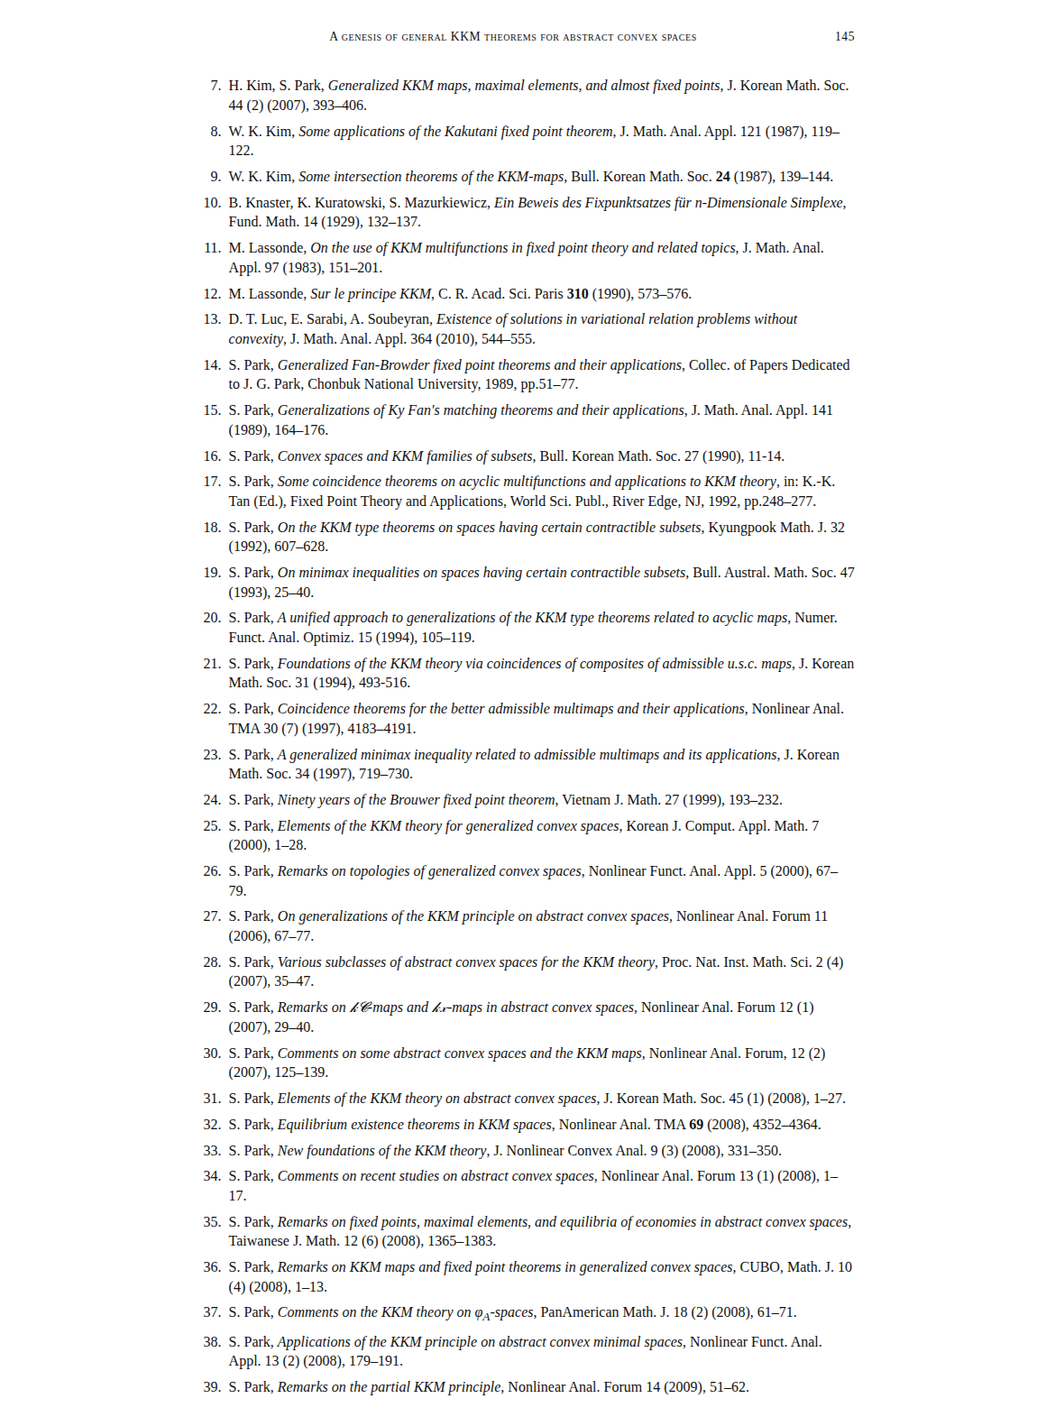A genesis of general KKM theorems for abstract convex spaces 145
H. Kim, S. Park, Generalized KKM maps, maximal elements, and almost fixed points, J. Korean Math. Soc. 44 (2) (2007), 393–406.
W. K. Kim, Some applications of the Kakutani fixed point theorem, J. Math. Anal. Appl. 121 (1987), 119–122.
W. K. Kim, Some intersection theorems of the KKM-maps, Bull. Korean Math. Soc. 24 (1987), 139–144.
B. Knaster, K. Kuratowski, S. Mazurkiewicz, Ein Beweis des Fixpunktsatzes für n-Dimensionale Simplexe, Fund. Math. 14 (1929), 132–137.
M. Lassonde, On the use of KKM multifunctions in fixed point theory and related topics, J. Math. Anal. Appl. 97 (1983), 151–201.
M. Lassonde, Sur le principe KKM, C. R. Acad. Sci. Paris 310 (1990), 573–576.
D. T. Luc, E. Sarabi, A. Soubeyran, Existence of solutions in variational relation problems without convexity, J. Math. Anal. Appl. 364 (2010), 544–555.
S. Park, Generalized Fan-Browder fixed point theorems and their applications, Collec. of Papers Dedicated to J. G. Park, Chonbuk National University, 1989, pp.51–77.
S. Park, Generalizations of Ky Fan's matching theorems and their applications, J. Math. Anal. Appl. 141 (1989), 164–176.
S. Park, Convex spaces and KKM families of subsets, Bull. Korean Math. Soc. 27 (1990), 11-14.
S. Park, Some coincidence theorems on acyclic multifunctions and applications to KKM theory, in: K.-K. Tan (Ed.), Fixed Point Theory and Applications, World Sci. Publ., River Edge, NJ, 1992, pp.248–277.
S. Park, On the KKM type theorems on spaces having certain contractible subsets, Kyungpook Math. J. 32 (1992), 607–628.
S. Park, On minimax inequalities on spaces having certain contractible subsets, Bull. Austral. Math. Soc. 47 (1993), 25–40.
S. Park, A unified approach to generalizations of the KKM type theorems related to acyclic maps, Numer. Funct. Anal. Optimiz. 15 (1994), 105–119.
S. Park, Foundations of the KKM theory via coincidences of composites of admissible u.s.c. maps, J. Korean Math. Soc. 31 (1994), 493-516.
S. Park, Coincidence theorems for the better admissible multimaps and their applications, Nonlinear Anal. TMA 30 (7) (1997), 4183–4191.
S. Park, A generalized minimax inequality related to admissible multimaps and its applications, J. Korean Math. Soc. 34 (1997), 719–730.
S. Park, Ninety years of the Brouwer fixed point theorem, Vietnam J. Math. 27 (1999), 193–232.
S. Park, Elements of the KKM theory for generalized convex spaces, Korean J. Comput. Appl. Math. 7 (2000), 1–28.
S. Park, Remarks on topologies of generalized convex spaces, Nonlinear Funct. Anal. Appl. 5 (2000), 67–79.
S. Park, On generalizations of the KKM principle on abstract convex spaces, Nonlinear Anal. Forum 11 (2006), 67–77.
S. Park, Various subclasses of abstract convex spaces for the KKM theory, Proc. Nat. Inst. Math. Sci. 2 (4) (2007), 35–47.
S. Park, Remarks on 𝓀𝓒-maps and 𝓀𝓍-maps in abstract convex spaces, Nonlinear Anal. Forum 12 (1) (2007), 29–40.
S. Park, Comments on some abstract convex spaces and the KKM maps, Nonlinear Anal. Forum, 12 (2) (2007), 125–139.
S. Park, Elements of the KKM theory on abstract convex spaces, J. Korean Math. Soc. 45 (1) (2008), 1–27.
S. Park, Equilibrium existence theorems in KKM spaces, Nonlinear Anal. TMA 69 (2008), 4352–4364.
S. Park, New foundations of the KKM theory, J. Nonlinear Convex Anal. 9 (3) (2008), 331–350.
S. Park, Comments on recent studies on abstract convex spaces, Nonlinear Anal. Forum 13 (1) (2008), 1–17.
S. Park, Remarks on fixed points, maximal elements, and equilibria of economies in abstract convex spaces, Taiwanese J. Math. 12 (6) (2008), 1365–1383.
S. Park, Remarks on KKM maps and fixed point theorems in generalized convex spaces, CUBO, Math. J. 10 (4) (2008), 1–13.
S. Park, Comments on the KKM theory on φA-spaces, PanAmerican Math. J. 18 (2) (2008), 61–71.
S. Park, Applications of the KKM principle on abstract convex minimal spaces, Nonlinear Funct. Anal. Appl. 13 (2) (2008), 179–191.
S. Park, Remarks on the partial KKM principle, Nonlinear Anal. Forum 14 (2009), 51–62.